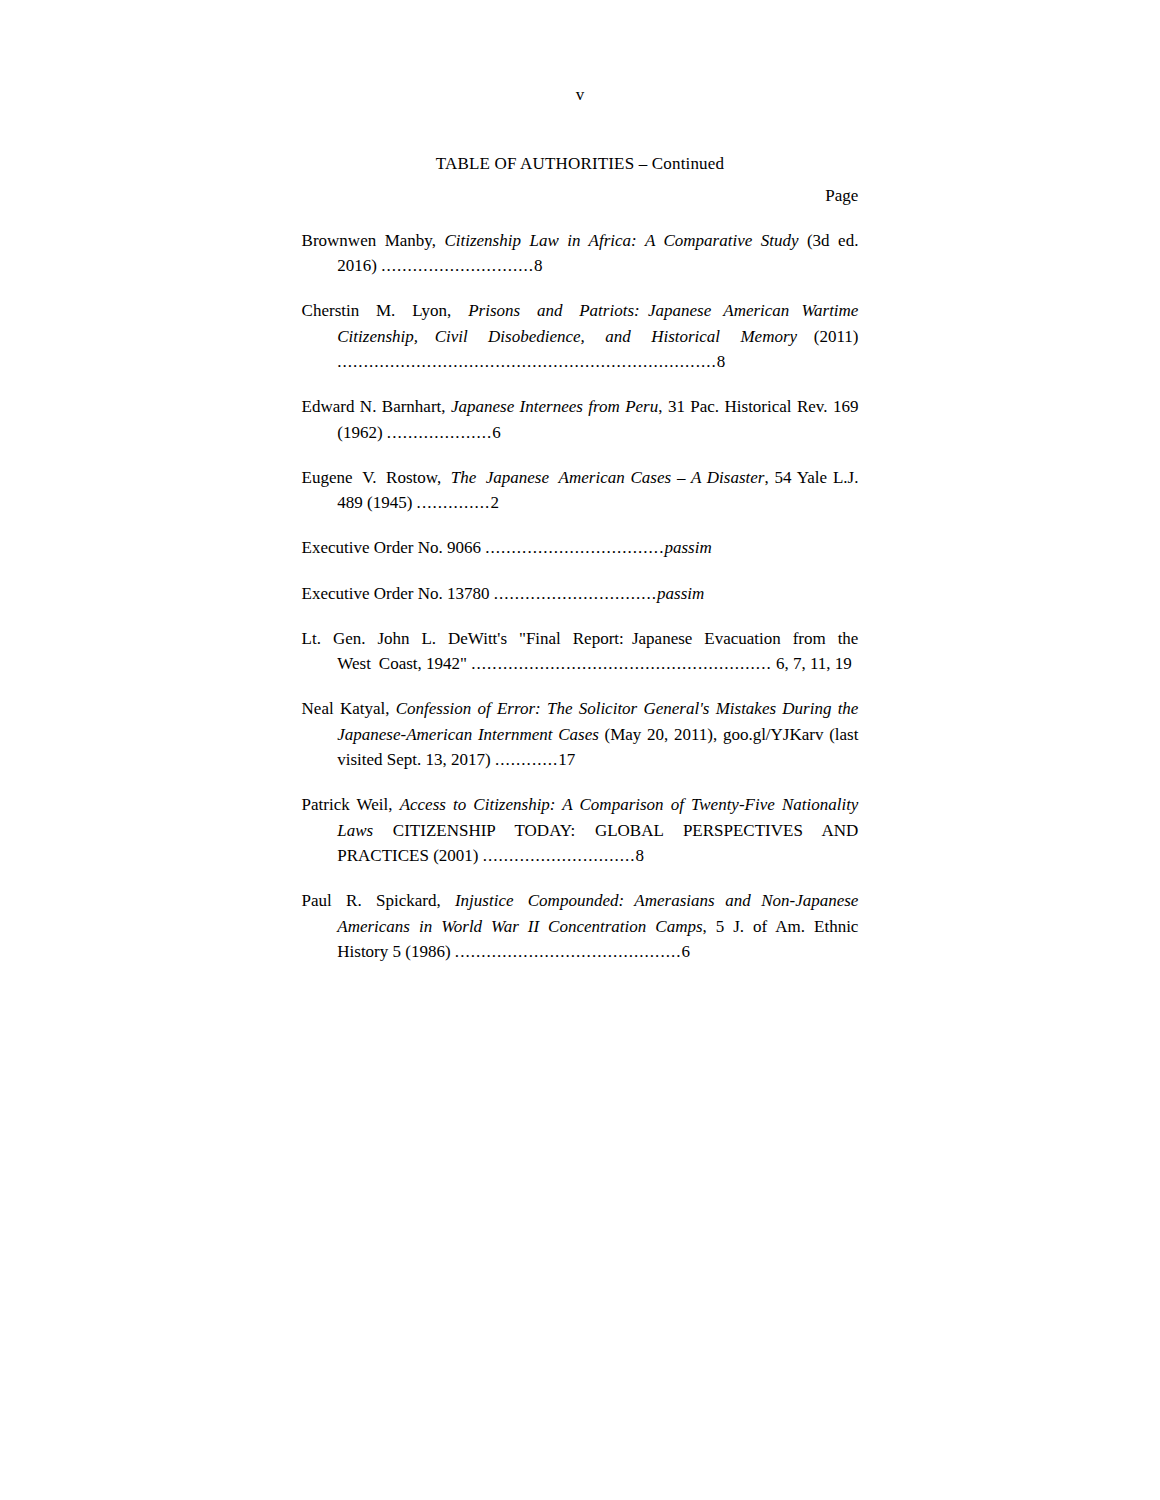v
TABLE OF AUTHORITIES – Continued
Page
Brownwen Manby, Citizenship Law in Africa: A Comparative Study (3d ed. 2016) ............................. 8
Cherstin M. Lyon, Prisons and Patriots: Japanese American Wartime Citizenship, Civil Disobedience, and Historical Memory (2011) ........................................................................ 8
Edward N. Barnhart, Japanese Internees from Peru, 31 Pac. Historical Rev. 169 (1962) .................... 6
Eugene V. Rostow, The Japanese American Cases – A Disaster, 54 Yale L.J. 489 (1945) .............. 2
Executive Order No. 9066 .................................. passim
Executive Order No. 13780 ............................... passim
Lt. Gen. John L. DeWitt's "Final Report: Japanese Evacuation from the West Coast, 1942" ......................................................... 6, 7, 11, 19
Neal Katyal, Confession of Error: The Solicitor General's Mistakes During the Japanese-American Internment Cases (May 20, 2011), goo.gl/YJKarv (last visited Sept. 13, 2017) ............ 17
Patrick Weil, Access to Citizenship: A Comparison of Twenty-Five Nationality Laws CITIZENSHIP TODAY: GLOBAL PERSPECTIVES AND PRACTICES (2001) ............................. 8
Paul R. Spickard, Injustice Compounded: Amerasians and Non-Japanese Americans in World War II Concentration Camps, 5 J. of Am. Ethnic History 5 (1986) ........................................... 6